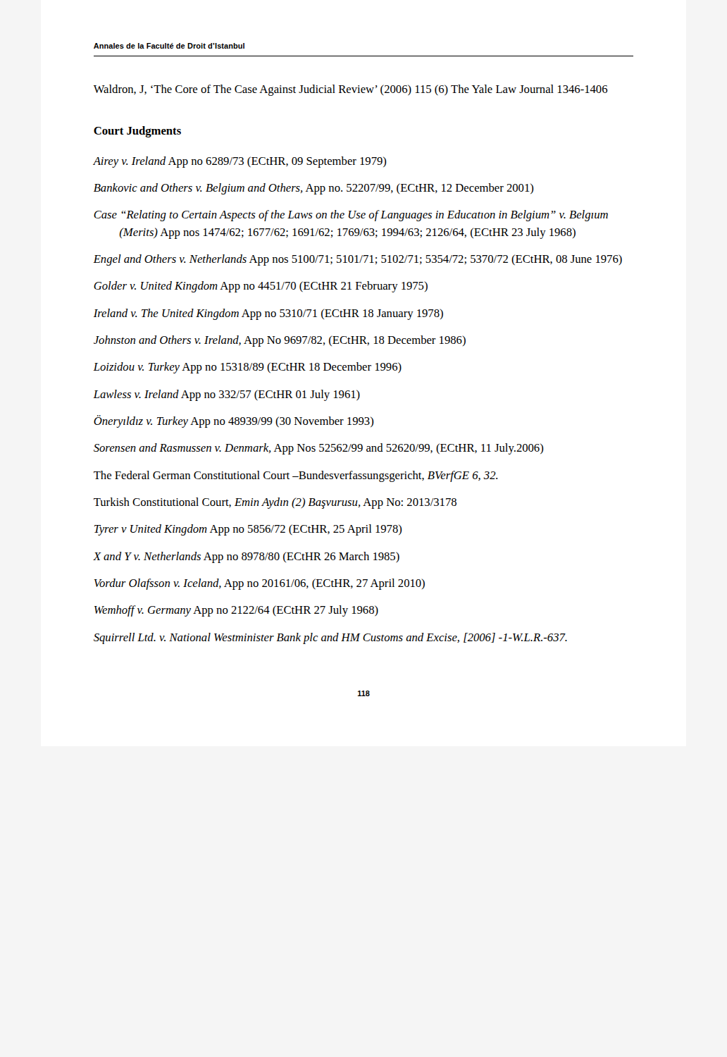Annales de la Faculté de Droit d’Istanbul
Waldron, J, ‘The Core of The Case Against Judicial Review’ (2006) 115 (6) The Yale Law Journal 1346-1406
Court Judgments
Airey v. Ireland App no 6289/73 (ECtHR, 09 September 1979)
Bankovic and Others v. Belgium and Others, App no. 52207/99, (ECtHR, 12 December 2001)
Case “Relating to Certain Aspects of the Laws on the Use of Languages in Educatıon in Belgium” v. Belgıum (Merits) App nos 1474/62; 1677/62; 1691/62; 1769/63; 1994/63; 2126/64, (ECtHR 23 July 1968)
Engel and Others v. Netherlands App nos 5100/71; 5101/71; 5102/71; 5354/72; 5370/72 (ECtHR, 08 June 1976)
Golder v. United Kingdom App no 4451/70 (ECtHR 21 February 1975)
Ireland v. The United Kingdom App no 5310/71 (ECtHR 18 January 1978)
Johnston and Others v. Ireland, App No 9697/82, (ECtHR, 18 December 1986)
Loizidou v. Turkey App no 15318/89 (ECtHR 18 December 1996)
Lawless v. Ireland App no 332/57 (ECtHR 01 July 1961)
Öneryıldız v. Turkey App no 48939/99 (30 November 1993)
Sorensen and Rasmussen v. Denmark, App Nos 52562/99 and 52620/99, (ECtHR, 11 July.2006)
The Federal German Constitutional Court –Bundesverfassungsgericht, BVerfGE 6, 32.
Turkish Constitutional Court, Emin Aydın (2) Başvurusu, App No: 2013/3178
Tyrer v United Kingdom App no 5856/72 (ECtHR, 25 April 1978)
X and Y v. Netherlands App no 8978/80 (ECtHR 26 March 1985)
Vordur Olafsson v. Iceland, App no 20161/06, (ECtHR, 27 April 2010)
Wemhoff v. Germany App no 2122/64 (ECtHR 27 July 1968)
Squirrell Ltd. v. National Westminister Bank plc and HM Customs and Excise, [2006] -1-W.L.R.-637.
118